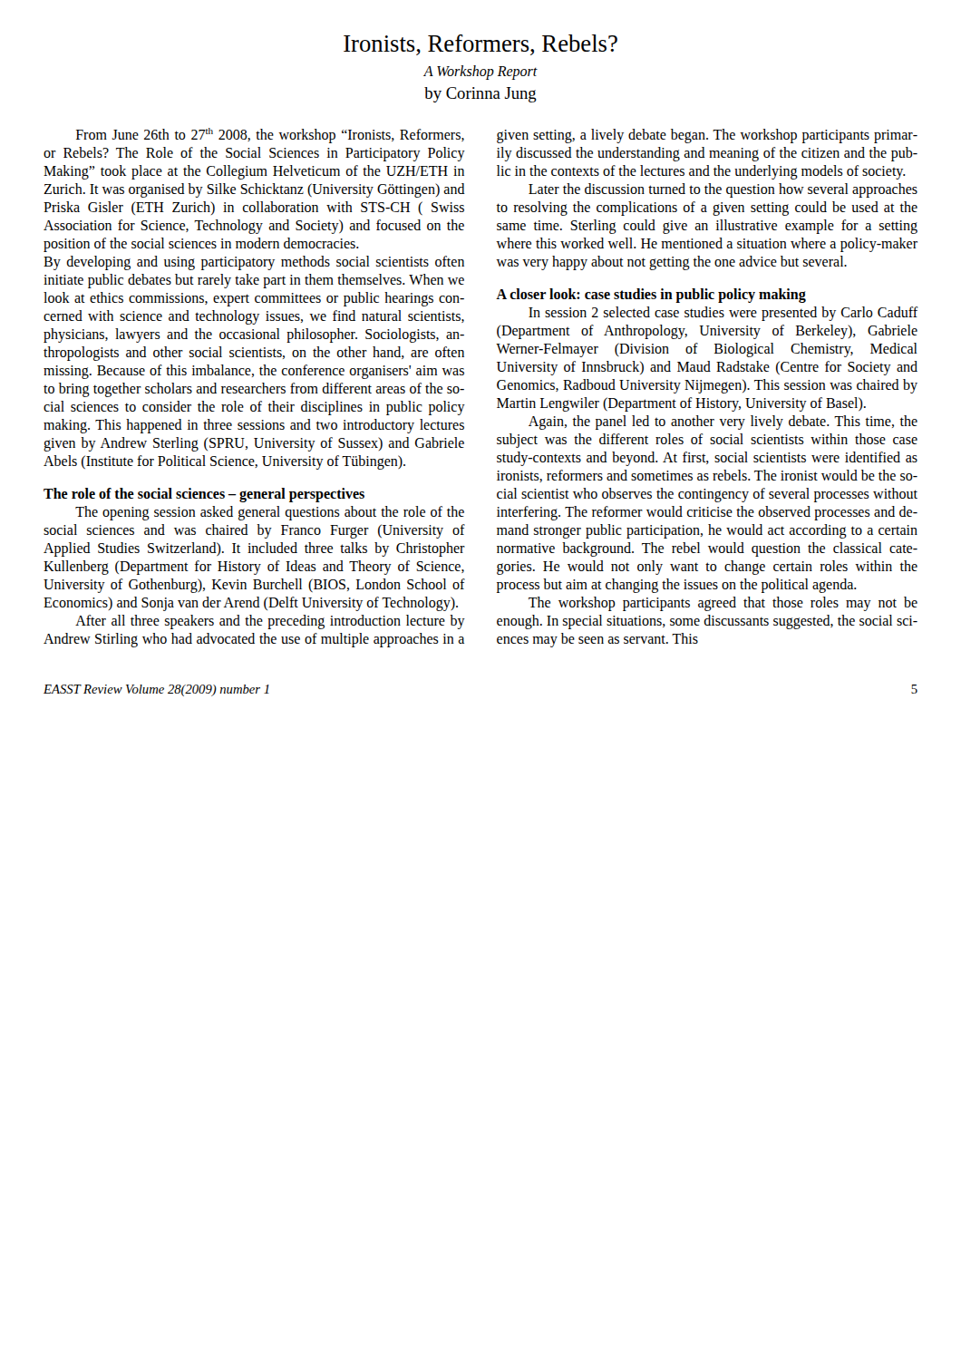Ironists, Reformers, Rebels?
A Workshop Report
by Corinna Jung
From June 26th to 27th 2008, the workshop “Ironists, Reformers, or Rebels? The Role of the Social Sciences in Participatory Policy Making” took place at the Collegium Helveticum of the UZH/ETH in Zurich. It was organised by Silke Schicktanz (University Göttingen) and Priska Gisler (ETH Zurich) in collaboration with STS-CH ( Swiss Association for Science, Technology and Society) and focused on the position of the social sciences in modern democracies.
By developing and using participatory methods social scientists often initiate public debates but rarely take part in them themselves. When we look at ethics commissions, expert committees or public hearings concerned with science and technology issues, we find natural scientists, physicians, lawyers and the occasional philosopher. Sociologists, anthropologists and other social scientists, on the other hand, are often missing. Because of this imbalance, the conference organisers' aim was to bring together scholars and researchers from different areas of the social sciences to consider the role of their disciplines in public policy making. This happened in three sessions and two introductory lectures given by Andrew Sterling (SPRU, University of Sussex) and Gabriele Abels (Institute for Political Science, University of Tübingen).
The role of the social sciences – general perspectives
The opening session asked general questions about the role of the social sciences and was chaired by Franco Furger (University of Applied Studies Switzerland). It included three talks by Christopher Kullenberg (Department for History of Ideas and Theory of Science, University of Gothenburg), Kevin Burchell (BIOS, London School of Economics) and Sonja van der Arend (Delft University of Technology).
After all three speakers and the preceding introduction lecture by Andrew Stirling who had advocated the use of multiple approaches in a given setting, a lively debate began. The workshop participants primarily discussed the understanding and meaning of the citizen and the public in the contexts of the lectures and the underlying models of society.
Later the discussion turned to the question how several approaches to resolving the complications of a given setting could be used at the same time. Sterling could give an illustrative example for a setting where this worked well. He mentioned a situation where a policy-maker was very happy about not getting the one advice but several.
A closer look: case studies in public policy making
In session 2 selected case studies were presented by Carlo Caduff (Department of Anthropology, University of Berkeley), Gabriele Werner-Felmayer (Division of Biological Chemistry, Medical University of Innsbruck) and Maud Radstake (Centre for Society and Genomics, Radboud University Nijmegen). This session was chaired by Martin Lengwiler (Department of History, University of Basel).
Again, the panel led to another very lively debate. This time, the subject was the different roles of social scientists within those case study-contexts and beyond. At first, social scientists were identified as ironists, reformers and sometimes as rebels. The ironist would be the social scientist who observes the contingency of several processes without interfering. The reformer would criticise the observed processes and demand stronger public participation, he would act according to a certain normative background. The rebel would question the classical categories. He would not only want to change certain roles within the process but aim at changing the issues on the political agenda.
The workshop participants agreed that those roles may not be enough. In special situations, some discussants suggested, the social sciences may be seen as servant. This
EASST Review Volume 28(2009) number 1 5